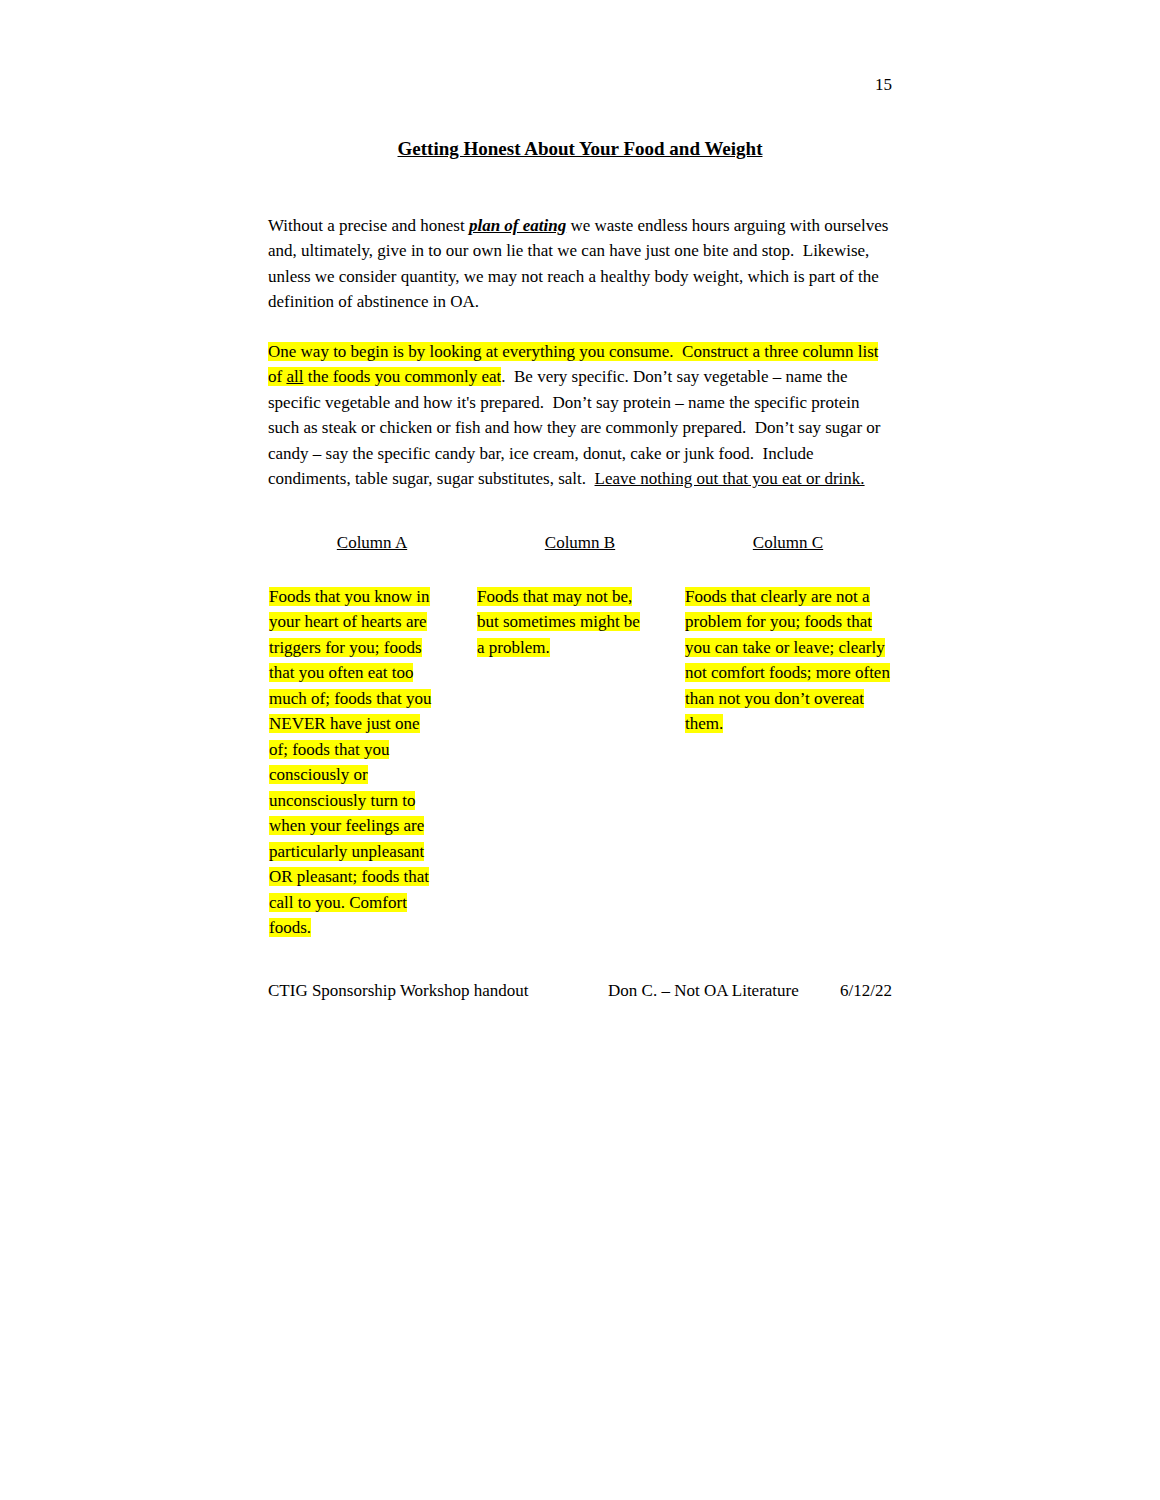15
Getting Honest About Your Food and Weight
Without a precise and honest plan of eating we waste endless hours arguing with ourselves and, ultimately, give in to our own lie that we can have just one bite and stop. Likewise, unless we consider quantity, we may not reach a healthy body weight, which is part of the definition of abstinence in OA.
One way to begin is by looking at everything you consume. Construct a three column list of all the foods you commonly eat. Be very specific. Don’t say vegetable – name the specific vegetable and how it's prepared. Don’t say protein – name the specific protein such as steak or chicken or fish and how they are commonly prepared. Don’t say sugar or candy – say the specific candy bar, ice cream, donut, cake or junk food. Include condiments, table sugar, sugar substitutes, salt. Leave nothing out that you eat or drink.
| Column A | Column B | Column C |
| --- | --- | --- |
| Foods that you know in your heart of hearts are triggers for you; foods that you often eat too much of; foods that you NEVER have just one of; foods that you consciously or unconsciously turn to when your feelings are particularly unpleasant OR pleasant; foods that call to you. Comfort foods. | Foods that may not be, but sometimes might be a problem. | Foods that clearly are not a problem for you; foods that you can take or leave; clearly not comfort foods; more often than not you don’t overeat them. |
CTIG Sponsorship Workshop handout Don C. – Not OA Literature 6/12/22